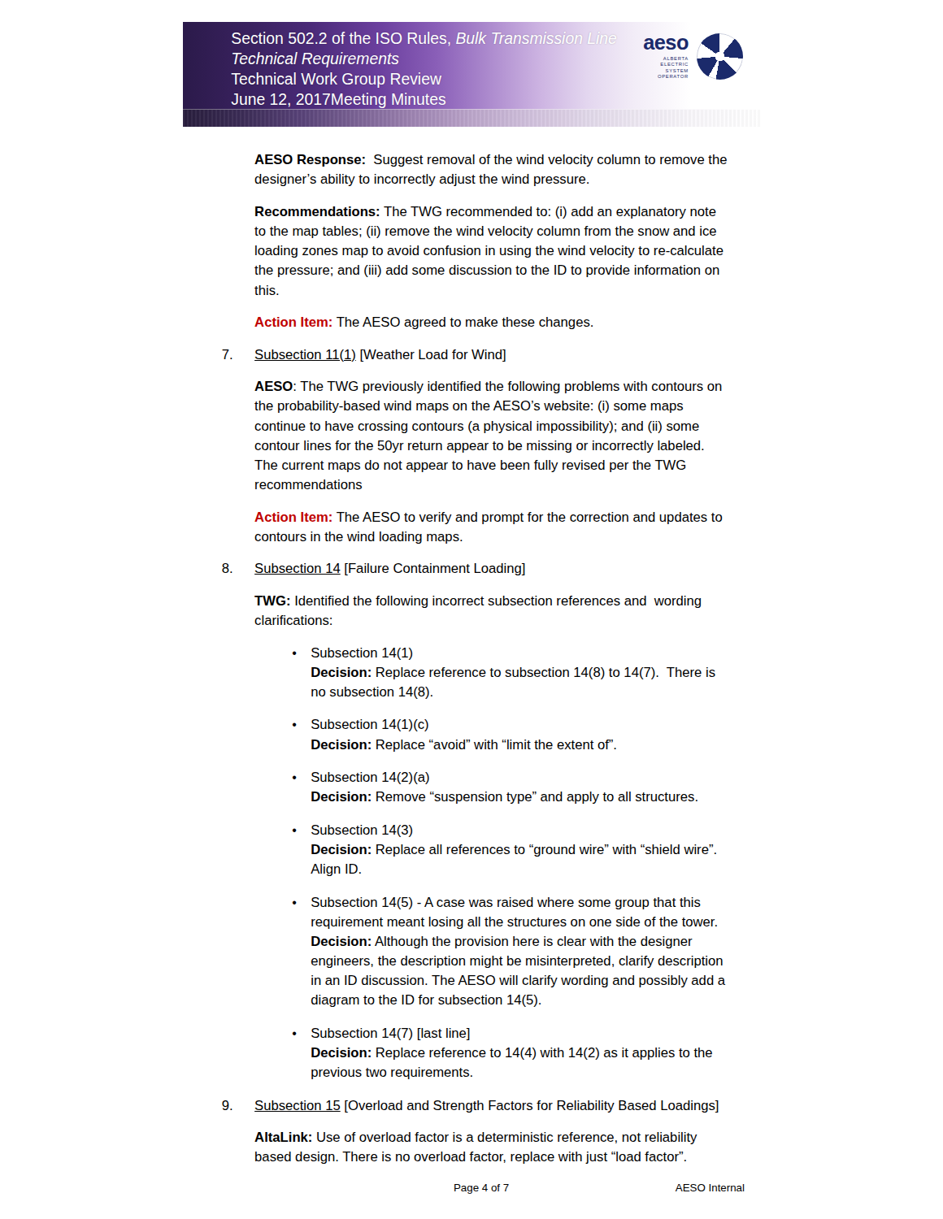Section 502.2 of the ISO Rules, Bulk Transmission Line
Technical Requirements
Technical Work Group Review
June 12, 2017Meeting Minutes
aeso
Alberta
Electric
System
Operator
AESO Response: Suggest removal of the wind velocity column to remove the designer’s ability to incorrectly adjust the wind pressure.
Recommendations: The TWG recommended to: (i) add an explanatory note to the map tables; (ii) remove the wind velocity column from the snow and ice loading zones map to avoid confusion in using the wind velocity to re-calculate the pressure; and (iii) add some discussion to the ID to provide information on this.
Action Item: The AESO agreed to make these changes.
7.
Subsection 11(1) [Weather Load for Wind]
AESO: The TWG previously identified the following problems with contours on the probability-based wind maps on the AESO’s website: (i) some maps continue to have crossing contours (a physical impossibility); and (ii) some contour lines for the 50yr return appear to be missing or incorrectly labeled. The current maps do not appear to have been fully revised per the TWG recommendations
Action Item: The AESO to verify and prompt for the correction and updates to contours in the wind loading maps.
8.
Subsection 14 [Failure Containment Loading]
TWG: Identified the following incorrect subsection references and wording clarifications:
Subsection 14(1) Decision: Replace reference to subsection 14(8) to 14(7). There is no subsection 14(8).
Subsection 14(1)(c) Decision: Replace “avoid” with “limit the extent of”.
Subsection 14(2)(a) Decision: Remove “suspension type” and apply to all structures.
Subsection 14(3) Decision: Replace all references to “ground wire” with “shield wire”. Align ID.
Subsection 14(5) - A case was raised where some group that this requirement meant losing all the structures on one side of the tower. Decision: Although the provision here is clear with the designer engineers, the description might be misinterpreted, clarify description in an ID discussion. The AESO will clarify wording and possibly add a diagram to the ID for subsection 14(5).
Subsection 14(7) [last line] Decision: Replace reference to 14(4) with 14(2) as it applies to the previous two requirements.
9.
Subsection 15 [Overload and Strength Factors for Reliability Based Loadings]
AltaLink: Use of overload factor is a deterministic reference, not reliability based design. There is no overload factor, replace with just “load factor”.
Page 4 of 7
AESO Internal